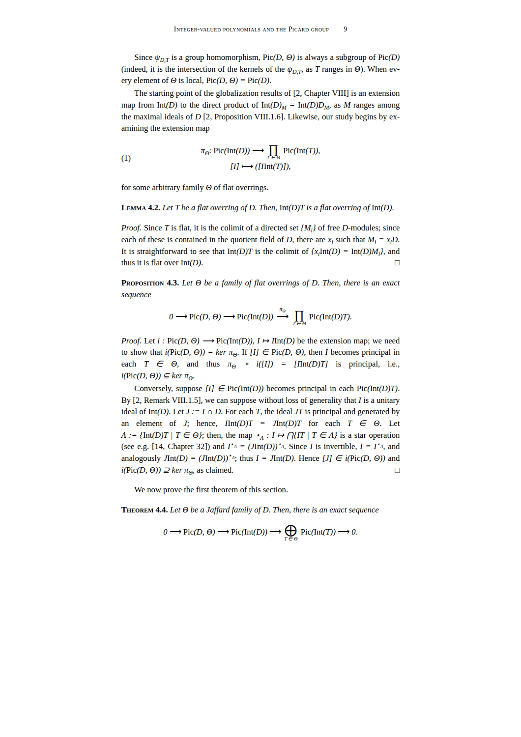Integer-valued polynomials and the Picard group 9
Since ψD,T is a group homomorphism, Pic(D, Θ) is always a subgroup of Pic(D) (indeed, it is the intersection of the kernels of the ψD,T, as T ranges in Θ). When every element of Θ is local, Pic(D, Θ) = Pic(D).
The starting point of the globalization results of [2, Chapter VIII] is an extension map from Int(D) to the direct product of Int(D)M = Int(D)DM, as M ranges among the maximal ideals of D [2, Proposition VIII.1.6]. Likewise, our study begins by examining the extension map
(1)
πΘ: Pic(Int(D)) ⟶ ∏T ∈ Θ Pic(Int(T)), [I] ⟼ ([IInt(T)]),
for some arbitrary family Θ of flat overrings.
Lemma 4.2. Let T be a flat overring of D. Then, Int(D)T is a flat overring of Int(D).
Proof. Since T is flat, it is the colimit of a directed set {Mi} of free D-modules; since each of these is contained in the quotient field of D, there are xi such that Mi = xiD. It is straightforward to see that Int(D)T is the colimit of {xiInt(D) = Int(D)Mi}, and thus it is flat over Int(D).□
Proposition 4.3. Let Θ be a family of flat overrings of D. Then, there is an exact sequence
0 ⟶ Pic(D, Θ) ⟶ Pic(Int(D)) πΘ⟶ ∏T ∈ Θ Pic(Int(D)T).
Proof. Let i : Pic(D, Θ) ⟶ Pic(Int(D)), I ↦ IInt(D) be the extension map; we need to show that i(Pic(D, Θ)) = ker πΘ. If [I] ∈ Pic(D, Θ), then I becomes principal in each T ∈ Θ, and thus πΘ ∘ i([I]) = [IInt(D)T] is principal, i.e., i(Pic(D, Θ)) ⊆ ker πΘ.
Conversely, suppose [I] ∈ Pic(Int(D)) becomes principal in each Pic(Int(D)T). By [2, Remark VIII.1.5], we can suppose without loss of generality that I is a unitary ideal of Int(D). Let J := I ∩ D. For each T, the ideal JT is principal and generated by an element of J; hence, IInt(D)T = JInt(D)T for each T ∈ Θ. Let Λ := {Int(D)T | T ∈ Θ}; then, the map ⋆Λ : I ↦ ⋂{IT | T ∈ Λ} is a star operation (see e.g. [14, Chapter 32]) and I⋆Λ = (JInt(D))⋆Λ. Since I is invertible, I = I⋆Λ, and analogously JInt(D) = (JInt(D))⋆Λ; thus I = JInt(D). Hence [J] ∈ i(Pic(D, Θ)) and i(Pic(D, Θ)) ⊇ ker πΘ, as claimed.□
We now prove the first theorem of this section.
Theorem 4.4. Let Θ be a Jaffard family of D. Then, there is an exact sequence
0 ⟶ Pic(D, Θ) ⟶ Pic(Int(D)) ⟶ ⨁T ∈ Θ Pic(Int(T)) ⟶ 0.